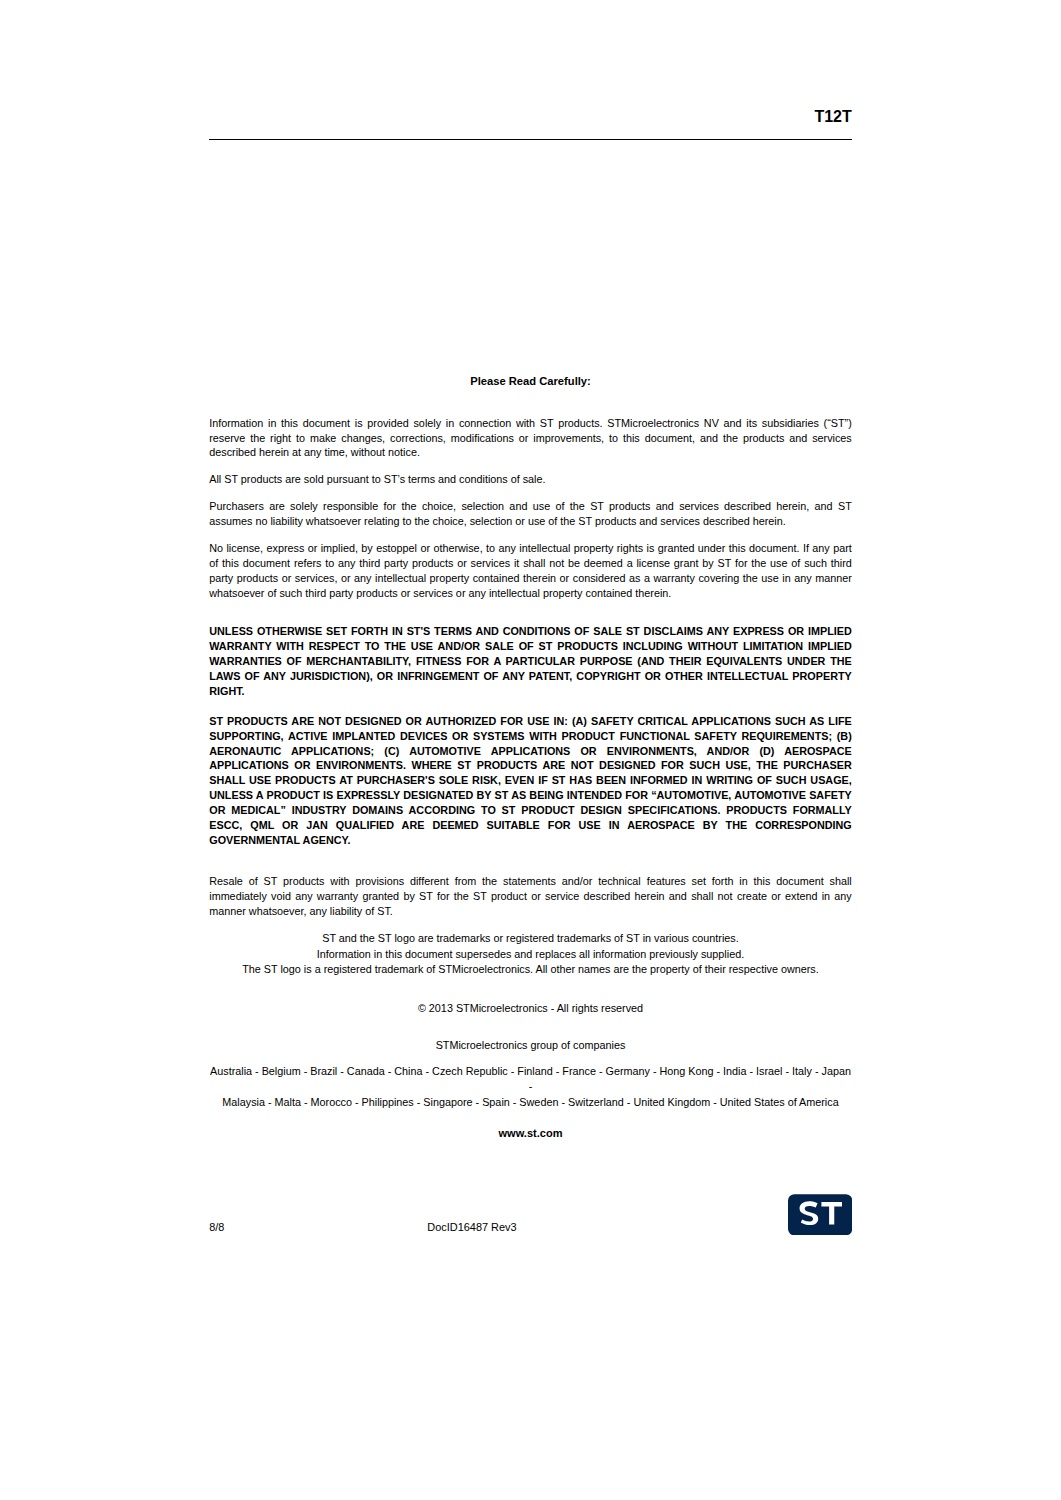T12T
Please Read Carefully:
Information in this document is provided solely in connection with ST products. STMicroelectronics NV and its subsidiaries (“ST”) reserve the right to make changes, corrections, modifications or improvements, to this document, and the products and services described herein at any time, without notice.
All ST products are sold pursuant to ST’s terms and conditions of sale.
Purchasers are solely responsible for the choice, selection and use of the ST products and services described herein, and ST assumes no liability whatsoever relating to the choice, selection or use of the ST products and services described herein.
No license, express or implied, by estoppel or otherwise, to any intellectual property rights is granted under this document. If any part of this document refers to any third party products or services it shall not be deemed a license grant by ST for the use of such third party products or services, or any intellectual property contained therein or considered as a warranty covering the use in any manner whatsoever of such third party products or services or any intellectual property contained therein.
UNLESS OTHERWISE SET FORTH IN ST'S TERMS AND CONDITIONS OF SALE ST DISCLAIMS ANY EXPRESS OR IMPLIED WARRANTY WITH RESPECT TO THE USE AND/OR SALE OF ST PRODUCTS INCLUDING WITHOUT LIMITATION IMPLIED WARRANTIES OF MERCHANTABILITY, FITNESS FOR A PARTICULAR PURPOSE (AND THEIR EQUIVALENTS UNDER THE LAWS OF ANY JURISDICTION), OR INFRINGEMENT OF ANY PATENT, COPYRIGHT OR OTHER INTELLECTUAL PROPERTY RIGHT.
ST PRODUCTS ARE NOT DESIGNED OR AUTHORIZED FOR USE IN: (A) SAFETY CRITICAL APPLICATIONS SUCH AS LIFE SUPPORTING, ACTIVE IMPLANTED DEVICES OR SYSTEMS WITH PRODUCT FUNCTIONAL SAFETY REQUIREMENTS; (B) AERONAUTIC APPLICATIONS; (C) AUTOMOTIVE APPLICATIONS OR ENVIRONMENTS, AND/OR (D) AEROSPACE APPLICATIONS OR ENVIRONMENTS. WHERE ST PRODUCTS ARE NOT DESIGNED FOR SUCH USE, THE PURCHASER SHALL USE PRODUCTS AT PURCHASER'S SOLE RISK, EVEN IF ST HAS BEEN INFORMED IN WRITING OF SUCH USAGE, UNLESS A PRODUCT IS EXPRESSLY DESIGNATED BY ST AS BEING INTENDED FOR “AUTOMOTIVE, AUTOMOTIVE SAFETY OR MEDICAL” INDUSTRY DOMAINS ACCORDING TO ST PRODUCT DESIGN SPECIFICATIONS. PRODUCTS FORMALLY ESCC, QML OR JAN QUALIFIED ARE DEEMED SUITABLE FOR USE IN AEROSPACE BY THE CORRESPONDING GOVERNMENTAL AGENCY.
Resale of ST products with provisions different from the statements and/or technical features set forth in this document shall immediately void any warranty granted by ST for the ST product or service described herein and shall not create or extend in any manner whatsoever, any liability of ST.
ST and the ST logo are trademarks or registered trademarks of ST in various countries.
Information in this document supersedes and replaces all information previously supplied.
The ST logo is a registered trademark of STMicroelectronics. All other names are the property of their respective owners.
© 2013 STMicroelectronics - All rights reserved
STMicroelectronics group of companies
Australia - Belgium - Brazil - Canada - China - Czech Republic - Finland - France - Germany - Hong Kong - India - Israel - Italy - Japan -
Malaysia - Malta - Morocco - Philippines - Singapore - Spain - Sweden - Switzerland - United Kingdom - United States of America
www.st.com
8/8
DocID16487 Rev3